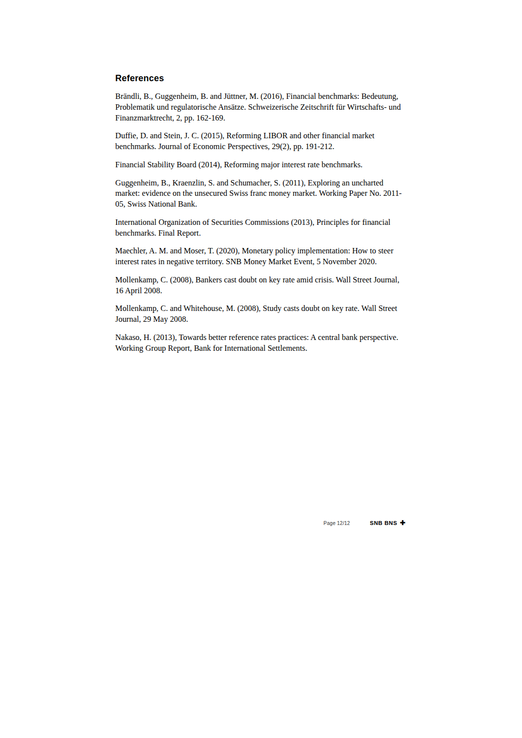References
Brändli, B., Guggenheim, B. and Jüttner, M. (2016), Financial benchmarks: Bedeutung, Problematik und regulatorische Ansätze. Schweizerische Zeitschrift für Wirtschafts- und Finanzmarktrecht, 2, pp. 162-169.
Duffie, D. and Stein, J. C. (2015), Reforming LIBOR and other financial market benchmarks. Journal of Economic Perspectives, 29(2), pp. 191-212.
Financial Stability Board (2014), Reforming major interest rate benchmarks.
Guggenheim, B., Kraenzlin, S. and Schumacher, S. (2011), Exploring an uncharted market: evidence on the unsecured Swiss franc money market. Working Paper No. 2011-05, Swiss National Bank.
International Organization of Securities Commissions (2013), Principles for financial benchmarks. Final Report.
Maechler, A. M. and Moser, T. (2020), Monetary policy implementation: How to steer interest rates in negative territory. SNB Money Market Event, 5 November 2020.
Mollenkamp, C. (2008), Bankers cast doubt on key rate amid crisis. Wall Street Journal, 16 April 2008.
Mollenkamp, C. and Whitehouse, M. (2008), Study casts doubt on key rate. Wall Street Journal, 29 May 2008.
Nakaso, H. (2013), Towards better reference rates practices: A central bank perspective. Working Group Report, Bank for International Settlements.
Page 12/12 SNB BNS ✚